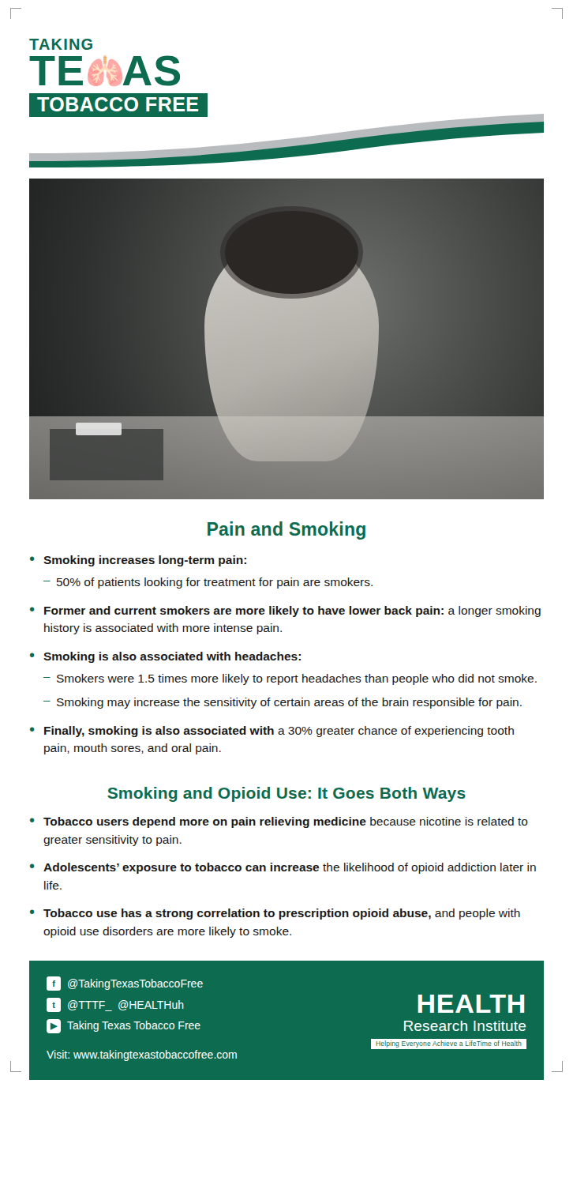TAKING TE🫁AS TOBACCO FREE
Pain and Smoking
Smoking increases long-term pain:
50% of patients looking for treatment for pain are smokers.
Former and current smokers are more likely to have lower back pain: a longer smoking history is associated with more intense pain.
Smoking is also associated with headaches:
Smokers were 1.5 times more likely to report headaches than people who did not smoke.
Smoking may increase the sensitivity of certain areas of the brain responsible for pain.
Finally, smoking is also associated with a 30% greater chance of experiencing tooth pain, mouth sores, and oral pain.
Smoking and Opioid Use: It Goes Both Ways
Tobacco users depend more on pain relieving medicine because nicotine is related to greater sensitivity to pain.
Adolescents’ exposure to tobacco can increase the likelihood of opioid addiction later in life.
Tobacco use has a strong correlation to prescription opioid abuse, and people with opioid use disorders are more likely to smoke.
f@TakingTexasTobaccoFree
t@TTTF_ @HEALTHuh
▶Taking Texas Tobacco Free
Visit: www.takingtexastobaccofree.com
HEALTH
Research Institute
Helping Everyone Achieve a LifeTime of Health